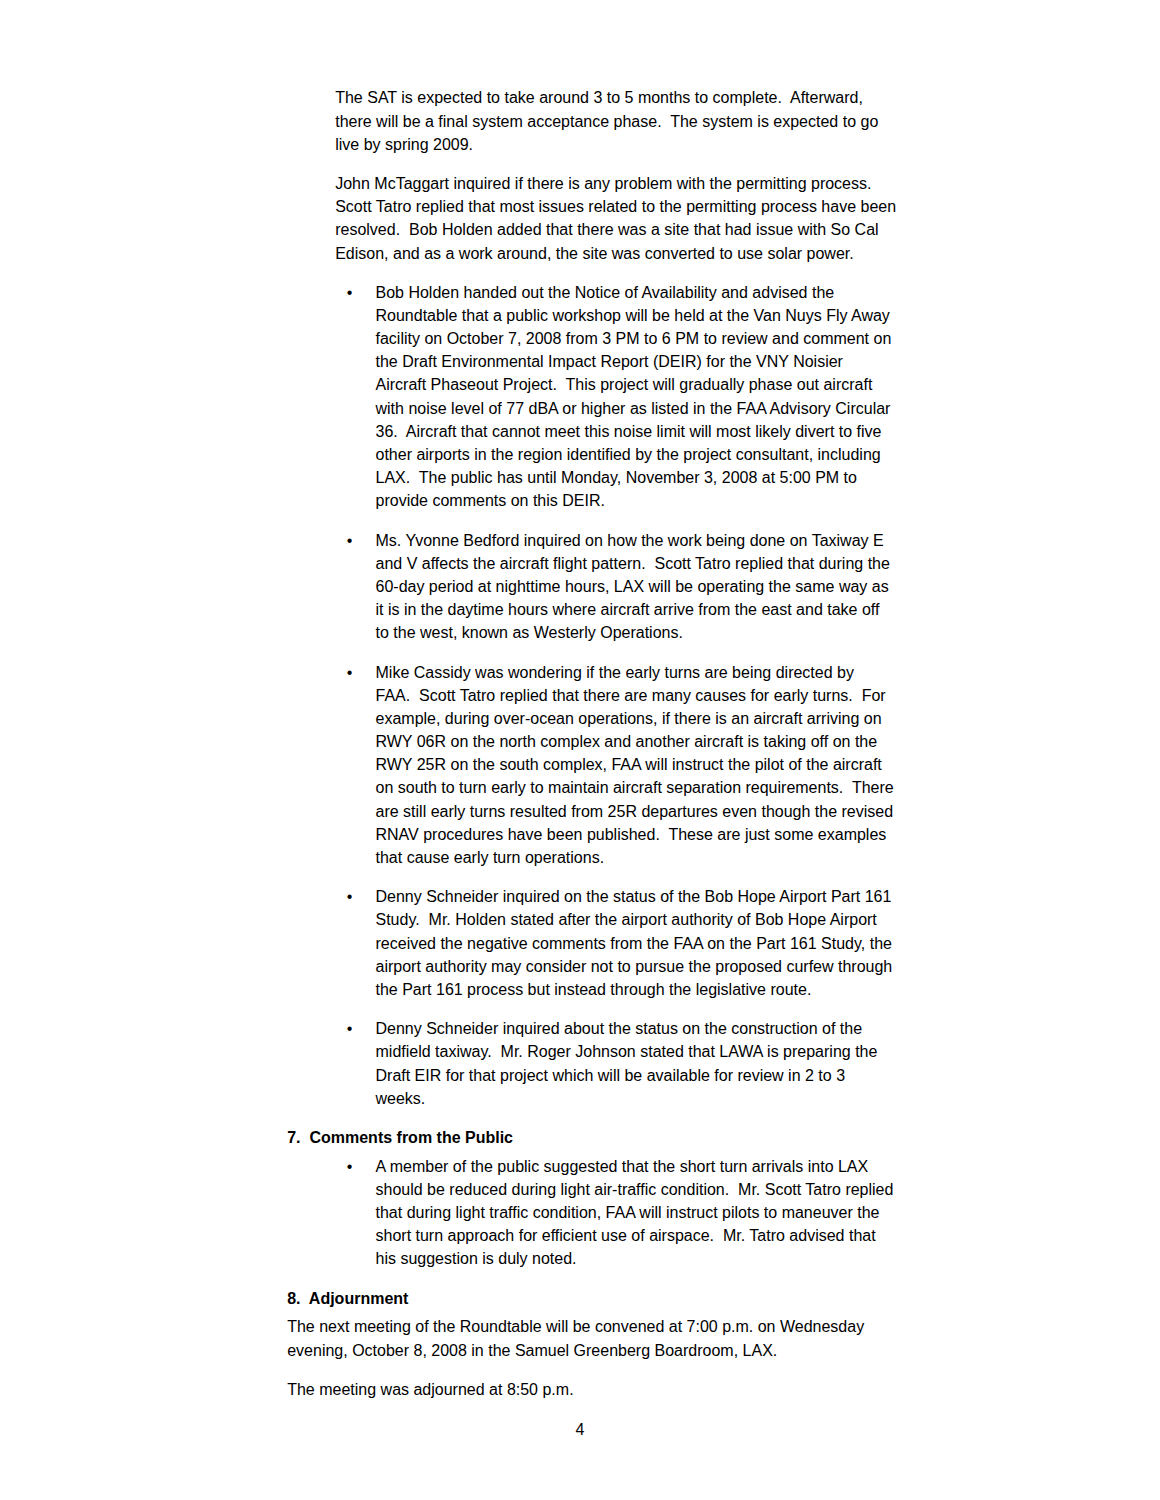The SAT is expected to take around 3 to 5 months to complete. Afterward, there will be a final system acceptance phase. The system is expected to go live by spring 2009.
John McTaggart inquired if there is any problem with the permitting process. Scott Tatro replied that most issues related to the permitting process have been resolved. Bob Holden added that there was a site that had issue with So Cal Edison, and as a work around, the site was converted to use solar power.
Bob Holden handed out the Notice of Availability and advised the Roundtable that a public workshop will be held at the Van Nuys Fly Away facility on October 7, 2008 from 3 PM to 6 PM to review and comment on the Draft Environmental Impact Report (DEIR) for the VNY Noisier Aircraft Phaseout Project. This project will gradually phase out aircraft with noise level of 77 dBA or higher as listed in the FAA Advisory Circular 36. Aircraft that cannot meet this noise limit will most likely divert to five other airports in the region identified by the project consultant, including LAX. The public has until Monday, November 3, 2008 at 5:00 PM to provide comments on this DEIR.
Ms. Yvonne Bedford inquired on how the work being done on Taxiway E and V affects the aircraft flight pattern. Scott Tatro replied that during the 60-day period at nighttime hours, LAX will be operating the same way as it is in the daytime hours where aircraft arrive from the east and take off to the west, known as Westerly Operations.
Mike Cassidy was wondering if the early turns are being directed by FAA. Scott Tatro replied that there are many causes for early turns. For example, during over-ocean operations, if there is an aircraft arriving on RWY 06R on the north complex and another aircraft is taking off on the RWY 25R on the south complex, FAA will instruct the pilot of the aircraft on south to turn early to maintain aircraft separation requirements. There are still early turns resulted from 25R departures even though the revised RNAV procedures have been published. These are just some examples that cause early turn operations.
Denny Schneider inquired on the status of the Bob Hope Airport Part 161 Study. Mr. Holden stated after the airport authority of Bob Hope Airport received the negative comments from the FAA on the Part 161 Study, the airport authority may consider not to pursue the proposed curfew through the Part 161 process but instead through the legislative route.
Denny Schneider inquired about the status on the construction of the midfield taxiway. Mr. Roger Johnson stated that LAWA is preparing the Draft EIR for that project which will be available for review in 2 to 3 weeks.
7. Comments from the Public
A member of the public suggested that the short turn arrivals into LAX should be reduced during light air-traffic condition. Mr. Scott Tatro replied that during light traffic condition, FAA will instruct pilots to maneuver the short turn approach for efficient use of airspace. Mr. Tatro advised that his suggestion is duly noted.
8. Adjournment
The next meeting of the Roundtable will be convened at 7:00 p.m. on Wednesday evening, October 8, 2008 in the Samuel Greenberg Boardroom, LAX.
The meeting was adjourned at 8:50 p.m.
4